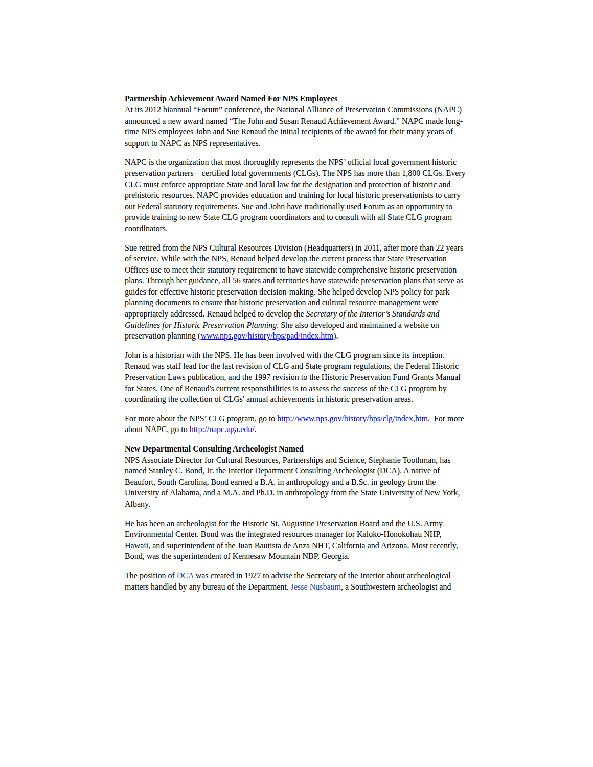Partnership Achievement Award Named For NPS Employees
At its 2012 biannual “Forum” conference, the National Alliance of Preservation Commissions (NAPC) announced a new award named “The John and Susan Renaud Achievement Award.” NAPC made long-time NPS employees John and Sue Renaud the initial recipients of the award for their many years of support to NAPC as NPS representatives.
NAPC is the organization that most thoroughly represents the NPS’ official local government historic preservation partners – certified local governments (CLGs). The NPS has more than 1,800 CLGs. Every CLG must enforce appropriate State and local law for the designation and protection of historic and prehistoric resources. NAPC provides education and training for local historic preservationists to carry out Federal statutory requirements. Sue and John have traditionally used Forum as an opportunity to provide training to new State CLG program coordinators and to consult with all State CLG program coordinators.
Sue retired from the NPS Cultural Resources Division (Headquarters) in 2011, after more than 22 years of service. While with the NPS, Renaud helped develop the current process that State Preservation Offices use to meet their statutory requirement to have statewide comprehensive historic preservation plans. Through her guidance, all 56 states and territories have statewide preservation plans that serve as guides for effective historic preservation decision-making. She helped develop NPS policy for park planning documents to ensure that historic preservation and cultural resource management were appropriately addressed. Renaud helped to develop the Secretary of the Interior’s Standards and Guidelines for Historic Preservation Planning. She also developed and maintained a website on preservation planning (www.nps.gov/history/hps/pad/index.htm).
John is a historian with the NPS. He has been involved with the CLG program since its inception. Renaud was staff lead for the last revision of CLG and State program regulations, the Federal Historic Preservation Laws publication, and the 1997 revision to the Historic Preservation Fund Grants Manual for States. One of Renaud's current responsibilities is to assess the success of the CLG program by coordinating the collection of CLGs' annual achievements in historic preservation areas.
For more about the NPS’ CLG program, go to http://www.nps.gov/history/hps/clg/index,htm. For more about NAPC, go to http://napc.uga.edu/.
New Departmental Consulting Archeologist Named
NPS Associate Director for Cultural Resources, Partnerships and Science, Stephanie Toothman, has named Stanley C. Bond, Jr. the Interior Department Consulting Archeologist (DCA). A native of Beaufort, South Carolina, Bond earned a B.A. in anthropology and a B.Sc. in geology from the University of Alabama, and a M.A. and Ph.D. in anthropology from the State University of New York, Albany.
He has been an archeologist for the Historic St. Augustine Preservation Board and the U.S. Army Environmental Center. Bond was the integrated resources manager for Kaloko-Honokohau NHP, Hawaii, and superintendent of the Juan Bautista de Anza NHT, California and Arizona. Most recently, Bond, was the superintendent of Kennesaw Mountain NBP, Georgia.
The position of DCA was created in 1927 to advise the Secretary of the Interior about archeological matters handled by any bureau of the Department. Jesse Nusbaum, a Southwestern archeologist and